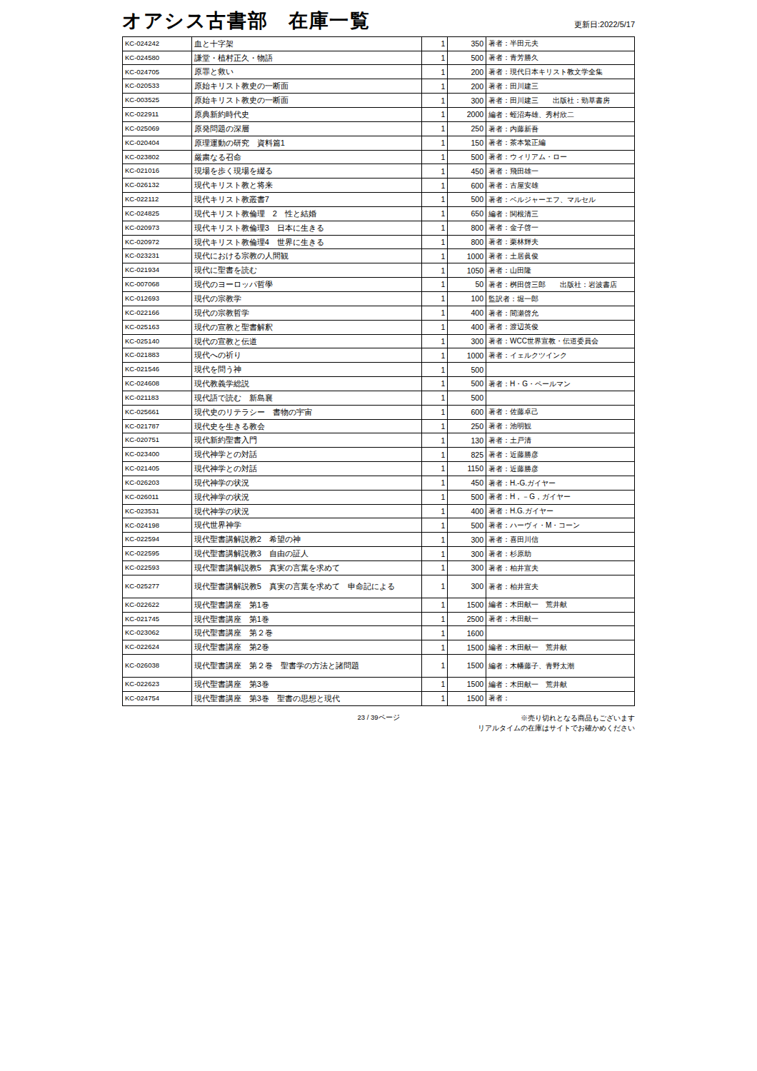オアシス古書部　在庫一覧
更新日:2022/5/17
| KC-024242 | 血と十字架 | 1 | 350 | 著者：半田元夫 |
| KC-024580 | 謙堂・植村正久・物語 | 1 | 500 | 著者：青芳勝久 |
| KC-024705 | 原罪と救い | 1 | 200 | 著者：現代日本キリスト教文学全集 |
| KC-020533 | 原始キリスト教史の一断面 | 1 | 200 | 著者：田川建三 |
| KC-003525 | 原始キリスト教史の一断面 | 1 | 300 | 著者：田川建三 出版社：勁草書房 |
| KC-022911 | 原典新約時代史 | 1 | 2000 | 編者：蛭沼寿雄、秀村欣二 |
| KC-025069 | 原発問題の深層 | 1 | 250 | 著者：内藤新吾 |
| KC-020404 | 原理運動の研究 資料篇1 | 1 | 150 | 著者：茶本繁正編 |
| KC-023802 | 厳粛なる召命 | 1 | 500 | 著者：ウィリアム・ロー |
| KC-021016 | 現場を歩く現場を綴る | 1 | 450 | 著者：飛田雄一 |
| KC-026132 | 現代キリスト教と将来 | 1 | 600 | 著者：古屋安雄 |
| KC-022112 | 現代キリスト教叢書7 | 1 | 500 | 著者：ベルジャーエフ、マルセル |
| KC-024825 | 現代キリスト教倫理 2 性と結婚 | 1 | 650 | 編者：関根清三 |
| KC-020973 | 現代キリスト教倫理3 日本に生きる | 1 | 800 | 著者：金子啓一 |
| KC-020972 | 現代キリスト教倫理4 世界に生きる | 1 | 800 | 著者：栗林輝夫 |
| KC-023231 | 現代における宗教の人間観 | 1 | 1000 | 著者：土居眞俊 |
| KC-021934 | 現代に聖書を読む | 1 | 1050 | 著者：山田隆 |
| KC-007068 | 現代のヨーロッパ哲學 | 1 | 50 | 著者：桝田啓三郎 出版社：岩波書店 |
| KC-012693 | 現代の宗教学 | 1 | 100 | 監訳者：堀一郎 |
| KC-022166 | 現代の宗教哲学 | 1 | 400 | 著者：間瀬啓允 |
| KC-025163 | 現代の宣教と聖書解釈 | 1 | 400 | 著者：渡辺英俊 |
| KC-025140 | 現代の宣教と伝道 | 1 | 300 | 著者：WCC世界宣教・伝道委員会 |
| KC-021883 | 現代への祈り | 1 | 1000 | 著者：イェルクツインク |
| KC-021546 | 現代を問う神 | 1 | 500 | |
| KC-024608 | 現代教義学総説 | 1 | 500 | 著者：H・G・ペールマン |
| KC-021183 | 現代語で読む 新島襄 | 1 | 500 | |
| KC-025661 | 現代史のリテラシー 書物の宇宙 | 1 | 600 | 著者：佐藤卓己 |
| KC-021787 | 現代史を生きる教会 | 1 | 250 | 著者：池明観 |
| KC-020751 | 現代新約聖書入門 | 1 | 130 | 著者：土戸清 |
| KC-023400 | 現代神学との対話 | 1 | 825 | 著者：近藤勝彦 |
| KC-021405 | 現代神学との対話 | 1 | 1150 | 著者：近藤勝彦 |
| KC-026203 | 現代神学の状況 | 1 | 450 | 著者：H.-G.ガイヤー |
| KC-026011 | 現代神学の状況 | 1 | 500 | 著者：H，－G，ガイヤー |
| KC-023531 | 現代神学の状況 | 1 | 400 | 著者：H.G.ガイヤー |
| KC-024198 | 現代世界神学 | 1 | 500 | 著者：ハーヴィ・M・コーン |
| KC-022594 | 現代聖書講解説教2 希望の神 | 1 | 300 | 著者：喜田川信 |
| KC-022595 | 現代聖書講解説教3 自由の証人 | 1 | 300 | 著者：杉原助 |
| KC-022593 | 現代聖書講解説教5 真実の言葉を求めて | 1 | 300 | 著者：柏井宣夫 |
| KC-025277 | 現代聖書講解説教5 真実の言葉を求めて 申命記による | 1 | 300 | 著者：柏井宣夫 |
| KC-022622 | 現代聖書講座 第1巻 | 1 | 1500 | 編者：木田献一 荒井献 |
| KC-021745 | 現代聖書講座 第1巻 | 1 | 2500 | 著者：木田献一 |
| KC-023062 | 現代聖書講座 第２巻 | 1 | 1600 | |
| KC-022624 | 現代聖書講座 第2巻 | 1 | 1500 | 編者：木田献一 荒井献 |
| KC-026038 | 現代聖書講座 第２巻 聖書学の方法と諸問題 | 1 | 1500 | 編者：木幡藤子、青野太潮 |
| KC-022623 | 現代聖書講座 第3巻 | 1 | 1500 | 編者：木田献一 荒井献 |
| KC-024754 | 現代聖書講座 第3巻 聖書の思想と現代 | 1 | 1500 | 著者： |
※売り切れとなる商品もございます
リアルタイムの在庫はサイトでお確かめください
23 / 39ページ